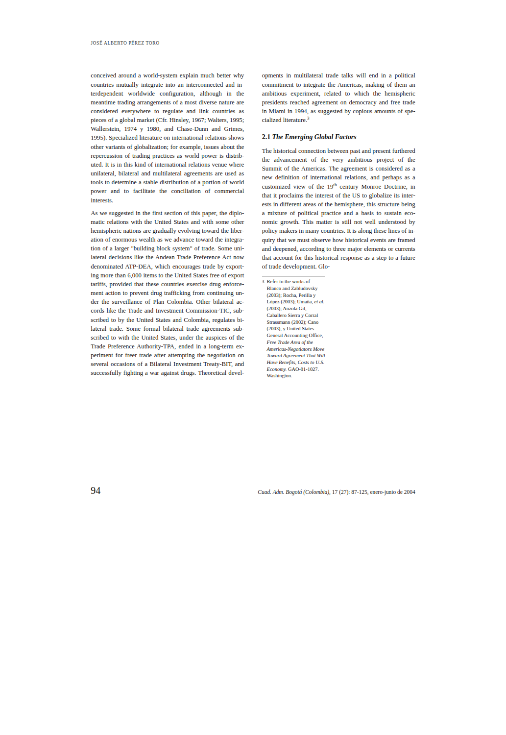José Alberto Pérez Toro
conceived around a world-system explain much better why countries mutually integrate into an interconnected and interdependent worldwide configuration, although in the meantime trading arrangements of a most diverse nature are considered everywhere to regulate and link countries as pieces of a global market (Cfr. Hinsley, 1967; Walters, 1995; Wallerstein, 1974 y 1980, and Chase-Dunn and Grimes, 1995). Specialized literature on international relations shows other variants of globalization; for example, issues about the repercussion of trading practices as world power is distributed. It is in this kind of international relations venue where unilateral, bilateral and multilateral agreements are used as tools to determine a stable distribution of a portion of world power and to facilitate the conciliation of commercial interests.
As we suggested in the first section of this paper, the diplomatic relations with the United States and with some other hemispheric nations are gradually evolving toward the liberation of enormous wealth as we advance toward the integration of a larger "building block system" of trade. Some unilateral decisions like the Andean Trade Preference Act now denominated ATP-DEA, which encourages trade by exporting more than 6,000 items to the United States free of export tariffs, provided that these countries exercise drug enforcement action to prevent drug trafficking from continuing under the surveillance of Plan Colombia. Other bilateral accords like the Trade and Investment Commission-TIC, subscribed to by the United States and Colombia, regulates bilateral trade. Some formal bilateral trade agreements subscribed to with the United States, under the auspices of the Trade Preference Authority-TPA, ended in a long-term experiment for freer trade after attempting the negotiation on several occasions of a Bilateral Investment Treaty-BIT, and successfully fighting a war against drugs. Theoretical developments in multilateral trade talks will end in a political commitment to integrate the Americas, making of them an ambitious experiment, related to which the hemispheric presidents reached agreement on democracy and free trade in Miami in 1994, as suggested by copious amounts of specialized literature.3
2.1 The Emerging Global Factors
The historical connection between past and present furthered the advancement of the very ambitious project of the Summit of the Americas. The agreement is considered as a new definition of international relations, and perhaps as a customized view of the 19th century Monroe Doctrine, in that it proclaims the interest of the US to globalize its interests in different areas of the hemisphere, this structure being a mixture of political practice and a basis to sustain economic growth. This matter is still not well understood by policy makers in many countries. It is along these lines of inquiry that we must observe how historical events are framed and deepened, according to three major elements or currents that account for this historical response as a step to a future of trade development. Glo-
3
Refer to the works of Blanco and Zabludovsky (2003); Rocha, Perilla y López (2003); Umaña, et al. (2003); Anzola Gil, Caballero Sierra y Corral Strassmann (2002); Cano (2003), y United States General Accounting Office, Free Trade Area of the Americas-Negotiators Move Toward Agreement That Will Have Benefits, Costs to U.S. Economy. GAO-01-1027. Washington.
94
Cuad. Adm. Bogotá (Colombia), 17 (27): 87-125, enero-junio de 2004